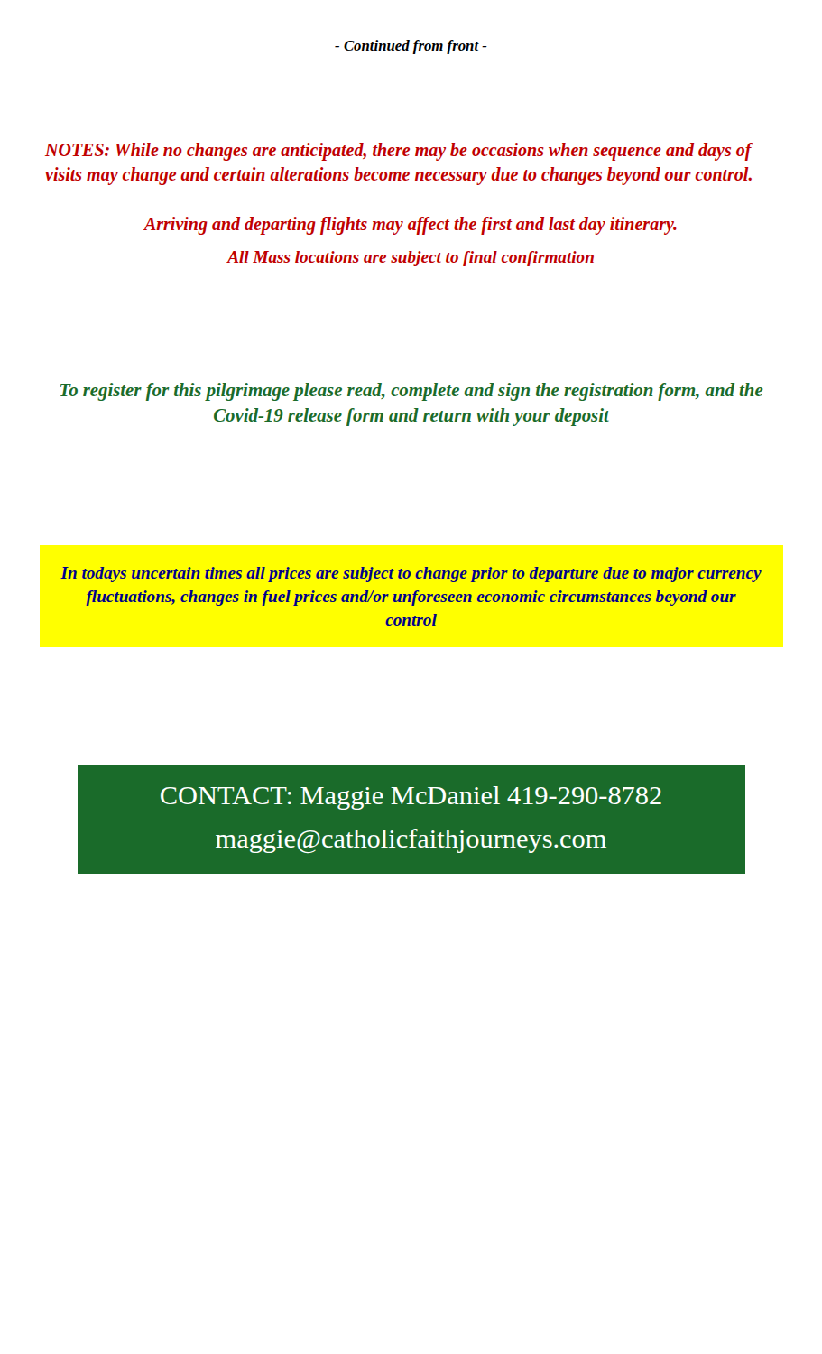- Continued from front -
NOTES: While no changes are anticipated, there may be occasions when sequence and days of visits may change and certain alterations become necessary due to changes beyond our control.
Arriving and departing flights may affect the first and last day itinerary.
All Mass locations are subject to final confirmation
To register for this pilgrimage please read, complete and sign the registration form, and the Covid-19 release form and return with your deposit
In todays uncertain times all prices are subject to change prior to departure due to major currency fluctuations, changes in fuel prices and/or unforeseen economic circumstances beyond our control
CONTACT: Maggie McDaniel 419-290-8782 maggie@catholicfaithjourneys.com